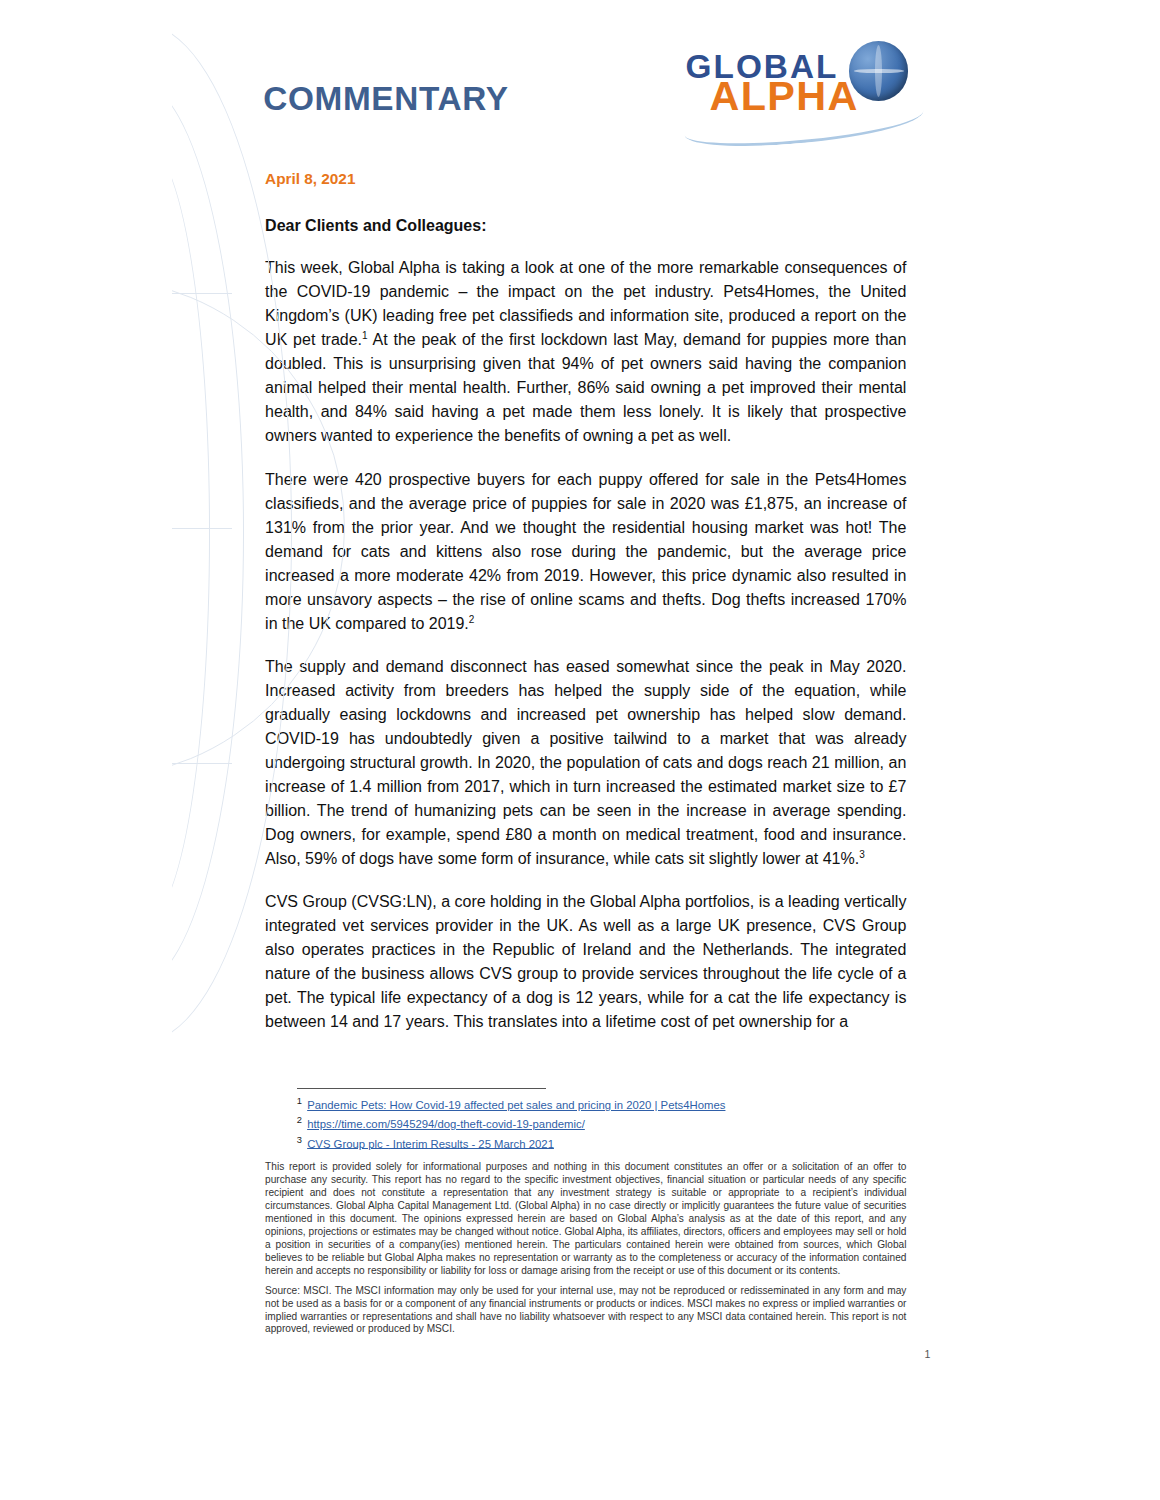COMMENTARY
GLOBAL ALPHA
April 8, 2021
Dear Clients and Colleagues:
This week, Global Alpha is taking a look at one of the more remarkable consequences of the COVID-19 pandemic – the impact on the pet industry. Pets4Homes, the United Kingdom’s (UK) leading free pet classifieds and information site, produced a report on the UK pet trade.1 At the peak of the first lockdown last May, demand for puppies more than doubled. This is unsurprising given that 94% of pet owners said having the companion animal helped their mental health. Further, 86% said owning a pet improved their mental health, and 84% said having a pet made them less lonely. It is likely that prospective owners wanted to experience the benefits of owning a pet as well.
There were 420 prospective buyers for each puppy offered for sale in the Pets4Homes classifieds, and the average price of puppies for sale in 2020 was £1,875, an increase of 131% from the prior year. And we thought the residential housing market was hot! The demand for cats and kittens also rose during the pandemic, but the average price increased a more moderate 42% from 2019. However, this price dynamic also resulted in more unsavory aspects – the rise of online scams and thefts. Dog thefts increased 170% in the UK compared to 2019.2
The supply and demand disconnect has eased somewhat since the peak in May 2020. Increased activity from breeders has helped the supply side of the equation, while gradually easing lockdowns and increased pet ownership has helped slow demand. COVID-19 has undoubtedly given a positive tailwind to a market that was already undergoing structural growth. In 2020, the population of cats and dogs reach 21 million, an increase of 1.4 million from 2017, which in turn increased the estimated market size to £7 billion. The trend of humanizing pets can be seen in the increase in average spending. Dog owners, for example, spend £80 a month on medical treatment, food and insurance. Also, 59% of dogs have some form of insurance, while cats sit slightly lower at 41%.3
CVS Group (CVSG:LN), a core holding in the Global Alpha portfolios, is a leading vertically integrated vet services provider in the UK. As well as a large UK presence, CVS Group also operates practices in the Republic of Ireland and the Netherlands. The integrated nature of the business allows CVS group to provide services throughout the life cycle of a pet. The typical life expectancy of a dog is 12 years, while for a cat the life expectancy is between 14 and 17 years. This translates into a lifetime cost of pet ownership for a
1 Pandemic Pets: How Covid-19 affected pet sales and pricing in 2020 | Pets4Homes
2 https://time.com/5945294/dog-theft-covid-19-pandemic/
3 CVS Group plc - Interim Results - 25 March 2021
This report is provided solely for informational purposes and nothing in this document constitutes an offer or a solicitation of an offer to purchase any security. This report has no regard to the specific investment objectives, financial situation or particular needs of any specific recipient and does not constitute a representation that any investment strategy is suitable or appropriate to a recipient’s individual circumstances. Global Alpha Capital Management Ltd. (Global Alpha) in no case directly or implicitly guarantees the future value of securities mentioned in this document. The opinions expressed herein are based on Global Alpha’s analysis as at the date of this report, and any opinions, projections or estimates may be changed without notice. Global Alpha, its affiliates, directors, officers and employees may sell or hold a position in securities of a company(ies) mentioned herein. The particulars contained herein were obtained from sources, which Global believes to be reliable but Global Alpha makes no representation or warranty as to the completeness or accuracy of the information contained herein and accepts no responsibility or liability for loss or damage arising from the receipt or use of this document or its contents.
Source: MSCI. The MSCI information may only be used for your internal use, may not be reproduced or redisseminated in any form and may not be used as a basis for or a component of any financial instruments or products or indices. MSCI makes no express or implied warranties or implied warranties or representations and shall have no liability whatsoever with respect to any MSCI data contained herein. This report is not approved, reviewed or produced by MSCI.
1